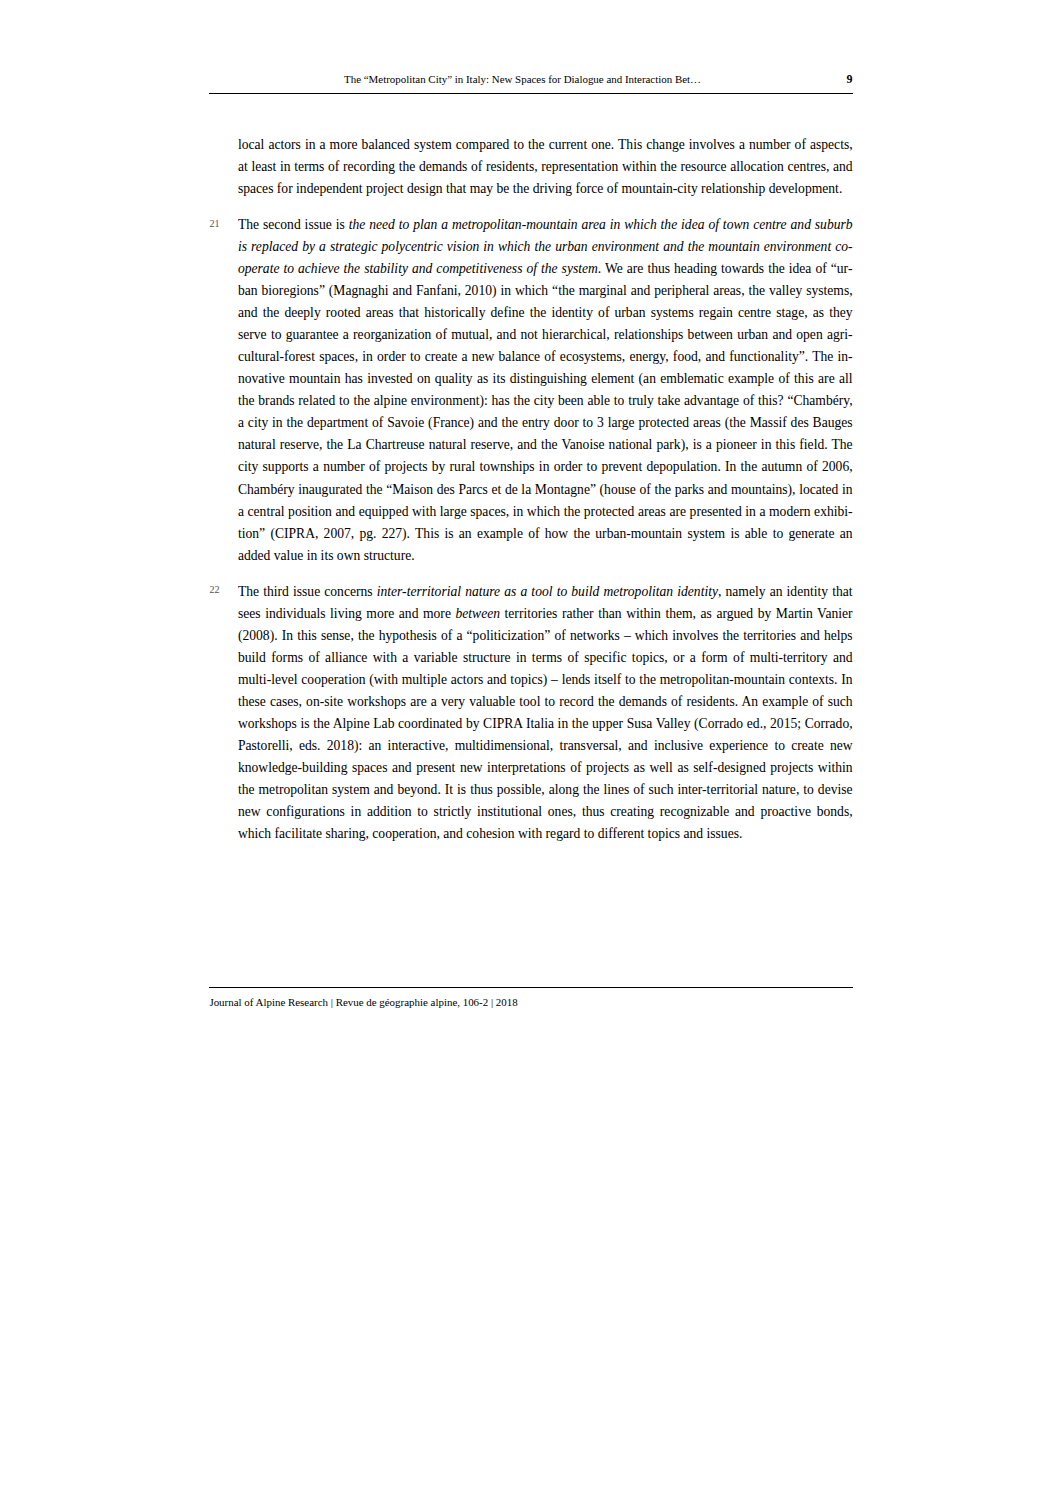The “Metropolitan City” in Italy: New Spaces for Dialogue and Interaction Bet… 9
local actors in a more balanced system compared to the current one. This change involves a number of aspects, at least in terms of recording the demands of residents, representation within the resource allocation centres, and spaces for independent project design that may be the driving force of mountain-city relationship development.
21 The second issue is the need to plan a metropolitan-mountain area in which the idea of town centre and suburb is replaced by a strategic polycentric vision in which the urban environment and the mountain environment cooperate to achieve the stability and competitiveness of the system. We are thus heading towards the idea of “urban bioregions” (Magnaghi and Fanfani, 2010) in which “the marginal and peripheral areas, the valley systems, and the deeply rooted areas that historically define the identity of urban systems regain centre stage, as they serve to guarantee a reorganization of mutual, and not hierarchical, relationships between urban and open agricultural-forest spaces, in order to create a new balance of ecosystems, energy, food, and functionality”. The innovative mountain has invested on quality as its distinguishing element (an emblematic example of this are all the brands related to the alpine environment): has the city been able to truly take advantage of this? “Chambéry, a city in the department of Savoie (France) and the entry door to 3 large protected areas (the Massif des Bauges natural reserve, the La Chartreuse natural reserve, and the Vanoise national park), is a pioneer in this field. The city supports a number of projects by rural townships in order to prevent depopulation. In the autumn of 2006, Chambéry inaugurated the “Maison des Parcs et de la Montagne” (house of the parks and mountains), located in a central position and equipped with large spaces, in which the protected areas are presented in a modern exhibition” (CIPRA, 2007, pg. 227). This is an example of how the urban-mountain system is able to generate an added value in its own structure.
22 The third issue concerns inter-territorial nature as a tool to build metropolitan identity, namely an identity that sees individuals living more and more between territories rather than within them, as argued by Martin Vanier (2008). In this sense, the hypothesis of a “politicization” of networks – which involves the territories and helps build forms of alliance with a variable structure in terms of specific topics, or a form of multi-territory and multi-level cooperation (with multiple actors and topics) – lends itself to the metropolitan-mountain contexts. In these cases, on-site workshops are a very valuable tool to record the demands of residents. An example of such workshops is the Alpine Lab coordinated by CIPRA Italia in the upper Susa Valley (Corrado ed., 2015; Corrado, Pastorelli, eds. 2018): an interactive, multidimensional, transversal, and inclusive experience to create new knowledge-building spaces and present new interpretations of projects as well as self-designed projects within the metropolitan system and beyond. It is thus possible, along the lines of such inter-territorial nature, to devise new configurations in addition to strictly institutional ones, thus creating recognizable and proactive bonds, which facilitate sharing, cooperation, and cohesion with regard to different topics and issues.
Journal of Alpine Research | Revue de géographie alpine, 106-2 | 2018